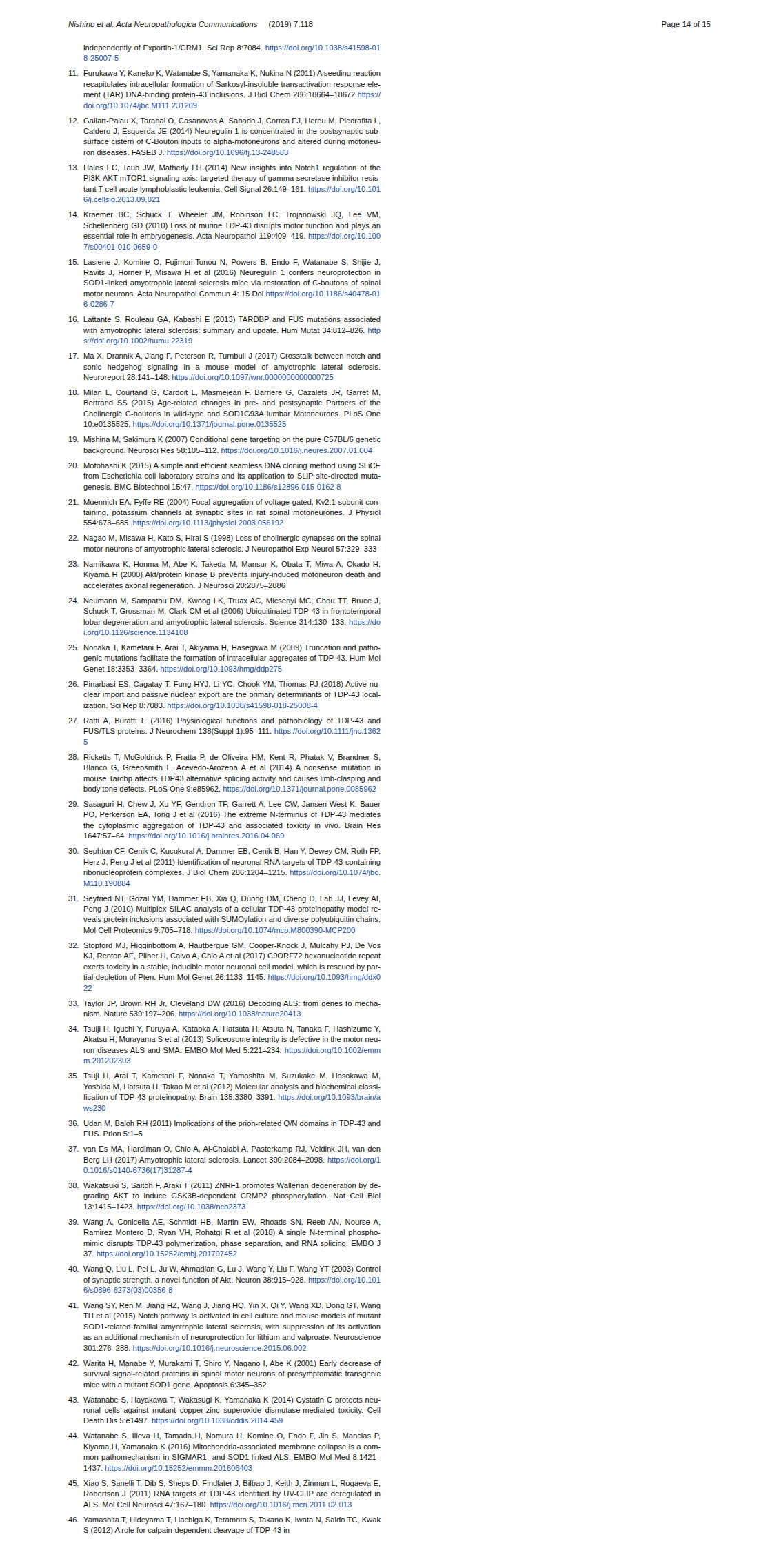Nishino et al. Acta Neuropathologica Communications (2019) 7:118
Page 14 of 15
independently of Exportin-1/CRM1. Sci Rep 8:7084. https://doi.org/10.1038/s41598-018-25007-5
11. Furukawa Y, Kaneko K, Watanabe S, Yamanaka K, Nukina N (2011) A seeding reaction recapitulates intracellular formation of Sarkosyl-insoluble transactivation response element (TAR) DNA-binding protein-43 inclusions. J Biol Chem 286:18664–18672.https://doi.org/10.1074/jbc.M111.231209
12. Gallart-Palau X, Tarabal O, Casanovas A, Sabado J, Correa FJ, Hereu M, Piedrafita L, Caldero J, Esquerda JE (2014) Neuregulin-1 is concentrated in the postsynaptic subsurface cistern of C-Bouton inputs to alpha-motoneurons and altered during motoneuron diseases. FASEB J. https://doi.org/10.1096/fj.13-248583
13. Hales EC, Taub JW, Matherly LH (2014) New insights into Notch1 regulation of the PI3K-AKT-mTOR1 signaling axis: targeted therapy of gamma-secretase inhibitor resistant T-cell acute lymphoblastic leukemia. Cell Signal 26:149–161. https://doi.org/10.1016/j.cellsig.2013.09.021
14. Kraemer BC, Schuck T, Wheeler JM, Robinson LC, Trojanowski JQ, Lee VM, Schellenberg GD (2010) Loss of murine TDP-43 disrupts motor function and plays an essential role in embryogenesis. Acta Neuropathol 119:409–419. https://doi.org/10.1007/s00401-010-0659-0
15. Lasiene J, Komine O, Fujimori-Tonou N, Powers B, Endo F, Watanabe S, Shijie J, Ravits J, Horner P, Misawa H et al (2016) Neuregulin 1 confers neuroprotection in SOD1-linked amyotrophic lateral sclerosis mice via restoration of C-boutons of spinal motor neurons. Acta Neuropathol Commun 4: 15 Doi https://doi.org/10.1186/s40478-016-0286-7
16. Lattante S, Rouleau GA, Kabashi E (2013) TARDBP and FUS mutations associated with amyotrophic lateral sclerosis: summary and update. Hum Mutat 34:812–826. https://doi.org/10.1002/humu.22319
17. Ma X, Drannik A, Jiang F, Peterson R, Turnbull J (2017) Crosstalk between notch and sonic hedgehog signaling in a mouse model of amyotrophic lateral sclerosis. Neuroreport 28:141–148. https://doi.org/10.1097/wnr.0000000000000725
18. Milan L, Courtand G, Cardoit L, Masmejean F, Barriere G, Cazalets JR, Garret M, Bertrand SS (2015) Age-related changes in pre- and postsynaptic Partners of the Cholinergic C-boutons in wild-type and SOD1G93A lumbar Motoneurons. PLoS One 10:e0135525. https://doi.org/10.1371/journal.pone.0135525
19. Mishina M, Sakimura K (2007) Conditional gene targeting on the pure C57BL/6 genetic background. Neurosci Res 58:105–112. https://doi.org/10.1016/j.neures.2007.01.004
20. Motohashi K (2015) A simple and efficient seamless DNA cloning method using SLiCE from Escherichia coli laboratory strains and its application to SLiP site-directed mutagenesis. BMC Biotechnol 15:47. https://doi.org/10.1186/s12896-015-0162-8
21. Muennich EA, Fyffe RE (2004) Focal aggregation of voltage-gated, Kv2.1 subunit-containing, potassium channels at synaptic sites in rat spinal motoneurones. J Physiol 554:673–685. https://doi.org/10.1113/jphysiol.2003.056192
22. Nagao M, Misawa H, Kato S, Hirai S (1998) Loss of cholinergic synapses on the spinal motor neurons of amyotrophic lateral sclerosis. J Neuropathol Exp Neurol 57:329–333
23. Namikawa K, Honma M, Abe K, Takeda M, Mansur K, Obata T, Miwa A, Okado H, Kiyama H (2000) Akt/protein kinase B prevents injury-induced motoneuron death and accelerates axonal regeneration. J Neurosci 20:2875–2886
24. Neumann M, Sampathu DM, Kwong LK, Truax AC, Micsenyi MC, Chou TT, Bruce J, Schuck T, Grossman M, Clark CM et al (2006) Ubiquitinated TDP-43 in frontotemporal lobar degeneration and amyotrophic lateral sclerosis. Science 314:130–133. https://doi.org/10.1126/science.1134108
25. Nonaka T, Kametani F, Arai T, Akiyama H, Hasegawa M (2009) Truncation and pathogenic mutations facilitate the formation of intracellular aggregates of TDP-43. Hum Mol Genet 18:3353–3364. https://doi.org/10.1093/hmg/ddp275
26. Pinarbasi ES, Cagatay T, Fung HYJ, Li YC, Chook YM, Thomas PJ (2018) Active nuclear import and passive nuclear export are the primary determinants of TDP-43 localization. Sci Rep 8:7083. https://doi.org/10.1038/s41598-018-25008-4
27. Ratti A, Buratti E (2016) Physiological functions and pathobiology of TDP-43 and FUS/TLS proteins. J Neurochem 138(Suppl 1):95–111. https://doi.org/10.1111/jnc.13625
28. Ricketts T, McGoldrick P, Fratta P, de Oliveira HM, Kent R, Phatak V, Brandner S, Blanco G, Greensmith L, Acevedo-Arozena A et al (2014) A nonsense mutation in mouse Tardbp affects TDP43 alternative splicing activity and causes limb-clasping and body tone defects. PLoS One 9:e85962. https://doi.org/10.1371/journal.pone.0085962
29. Sasaguri H, Chew J, Xu YF, Gendron TF, Garrett A, Lee CW, Jansen-West K, Bauer PO, Perkerson EA, Tong J et al (2016) The extreme N-terminus of TDP-43 mediates the cytoplasmic aggregation of TDP-43 and associated toxicity in vivo. Brain Res 1647:57–64. https://doi.org/10.1016/j.brainres.2016.04.069
30. Sephton CF, Cenik C, Kucukural A, Dammer EB, Cenik B, Han Y, Dewey CM, Roth FP, Herz J, Peng J et al (2011) Identification of neuronal RNA targets of TDP-43-containing ribonucleoprotein complexes. J Biol Chem 286:1204–1215. https://doi.org/10.1074/jbc.M110.190884
31. Seyfried NT, Gozal YM, Dammer EB, Xia Q, Duong DM, Cheng D, Lah JJ, Levey AI, Peng J (2010) Multiplex SILAC analysis of a cellular TDP-43 proteinopathy model reveals protein inclusions associated with SUMOylation and diverse polyubiquitin chains. Mol Cell Proteomics 9:705–718. https://doi.org/10.1074/mcp.M800390-MCP200
32. Stopford MJ, Higginbottom A, Hautbergue GM, Cooper-Knock J, Mulcahy PJ, De Vos KJ, Renton AE, Pliner H, Calvo A, Chio A et al (2017) C9ORF72 hexanucleotide repeat exerts toxicity in a stable, inducible motor neuronal cell model, which is rescued by partial depletion of Pten. Hum Mol Genet 26:1133–1145. https://doi.org/10.1093/hmg/ddx022
33. Taylor JP, Brown RH Jr, Cleveland DW (2016) Decoding ALS: from genes to mechanism. Nature 539:197–206. https://doi.org/10.1038/nature20413
34. Tsuiji H, Iguchi Y, Furuya A, Kataoka A, Hatsuta H, Atsuta N, Tanaka F, Hashizume Y, Akatsu H, Murayama S et al (2013) Spliceosome integrity is defective in the motor neuron diseases ALS and SMA. EMBO Mol Med 5:221–234. https://doi.org/10.1002/emmm.201202303
35. Tsuji H, Arai T, Kametani F, Nonaka T, Yamashita M, Suzukake M, Hosokawa M, Yoshida M, Hatsuta H, Takao M et al (2012) Molecular analysis and biochemical classification of TDP-43 proteinopathy. Brain 135:3380–3391. https://doi.org/10.1093/brain/aws230
36. Udan M, Baloh RH (2011) Implications of the prion-related Q/N domains in TDP-43 and FUS. Prion 5:1–5
37. van Es MA, Hardiman O, Chio A, Al-Chalabi A, Pasterkamp RJ, Veldink JH, van den Berg LH (2017) Amyotrophic lateral sclerosis. Lancet 390:2084–2098. https://doi.org/10.1016/s0140-6736(17)31287-4
38. Wakatsuki S, Saitoh F, Araki T (2011) ZNRF1 promotes Wallerian degeneration by degrading AKT to induce GSK3B-dependent CRMP2 phosphorylation. Nat Cell Biol 13:1415–1423. https://doi.org/10.1038/ncb2373
39. Wang A, Conicella AE, Schmidt HB, Martin EW, Rhoads SN, Reeb AN, Nourse A, Ramirez Montero D, Ryan VH, Rohatgi R et al (2018) A single N-terminal phosphomimic disrupts TDP-43 polymerization, phase separation, and RNA splicing. EMBO J 37. https://doi.org/10.15252/embj.201797452
40. Wang Q, Liu L, Pei L, Ju W, Ahmadian G, Lu J, Wang Y, Liu F, Wang YT (2003) Control of synaptic strength, a novel function of Akt. Neuron 38:915–928. https://doi.org/10.1016/s0896-6273(03)00356-8
41. Wang SY, Ren M, Jiang HZ, Wang J, Jiang HQ, Yin X, Qi Y, Wang XD, Dong GT, Wang TH et al (2015) Notch pathway is activated in cell culture and mouse models of mutant SOD1-related familial amyotrophic lateral sclerosis, with suppression of its activation as an additional mechanism of neuroprotection for lithium and valproate. Neuroscience 301:276–288. https://doi.org/10.1016/j.neuroscience.2015.06.002
42. Warita H, Manabe Y, Murakami T, Shiro Y, Nagano I, Abe K (2001) Early decrease of survival signal-related proteins in spinal motor neurons of presymptomatic transgenic mice with a mutant SOD1 gene. Apoptosis 6:345–352
43. Watanabe S, Hayakawa T, Wakasugi K, Yamanaka K (2014) Cystatin C protects neuronal cells against mutant copper-zinc superoxide dismutase-mediated toxicity. Cell Death Dis 5:e1497. https://doi.org/10.1038/cddis.2014.459
44. Watanabe S, Ilieva H, Tamada H, Nomura H, Komine O, Endo F, Jin S, Mancias P, Kiyama H, Yamanaka K (2016) Mitochondria-associated membrane collapse is a common pathomechanism in SIGMAR1- and SOD1-linked ALS. EMBO Mol Med 8:1421–1437. https://doi.org/10.15252/emmm.201606403
45. Xiao S, Sanelli T, Dib S, Sheps D, Findlater J, Bilbao J, Keith J, Zinman L, Rogaeva E, Robertson J (2011) RNA targets of TDP-43 identified by UV-CLIP are deregulated in ALS. Mol Cell Neurosci 47:167–180. https://doi.org/10.1016/j.mcn.2011.02.013
46. Yamashita T, Hideyama T, Hachiga K, Teramoto S, Takano K, Iwata N, Saido TC, Kwak S (2012) A role for calpain-dependent cleavage of TDP-43 in